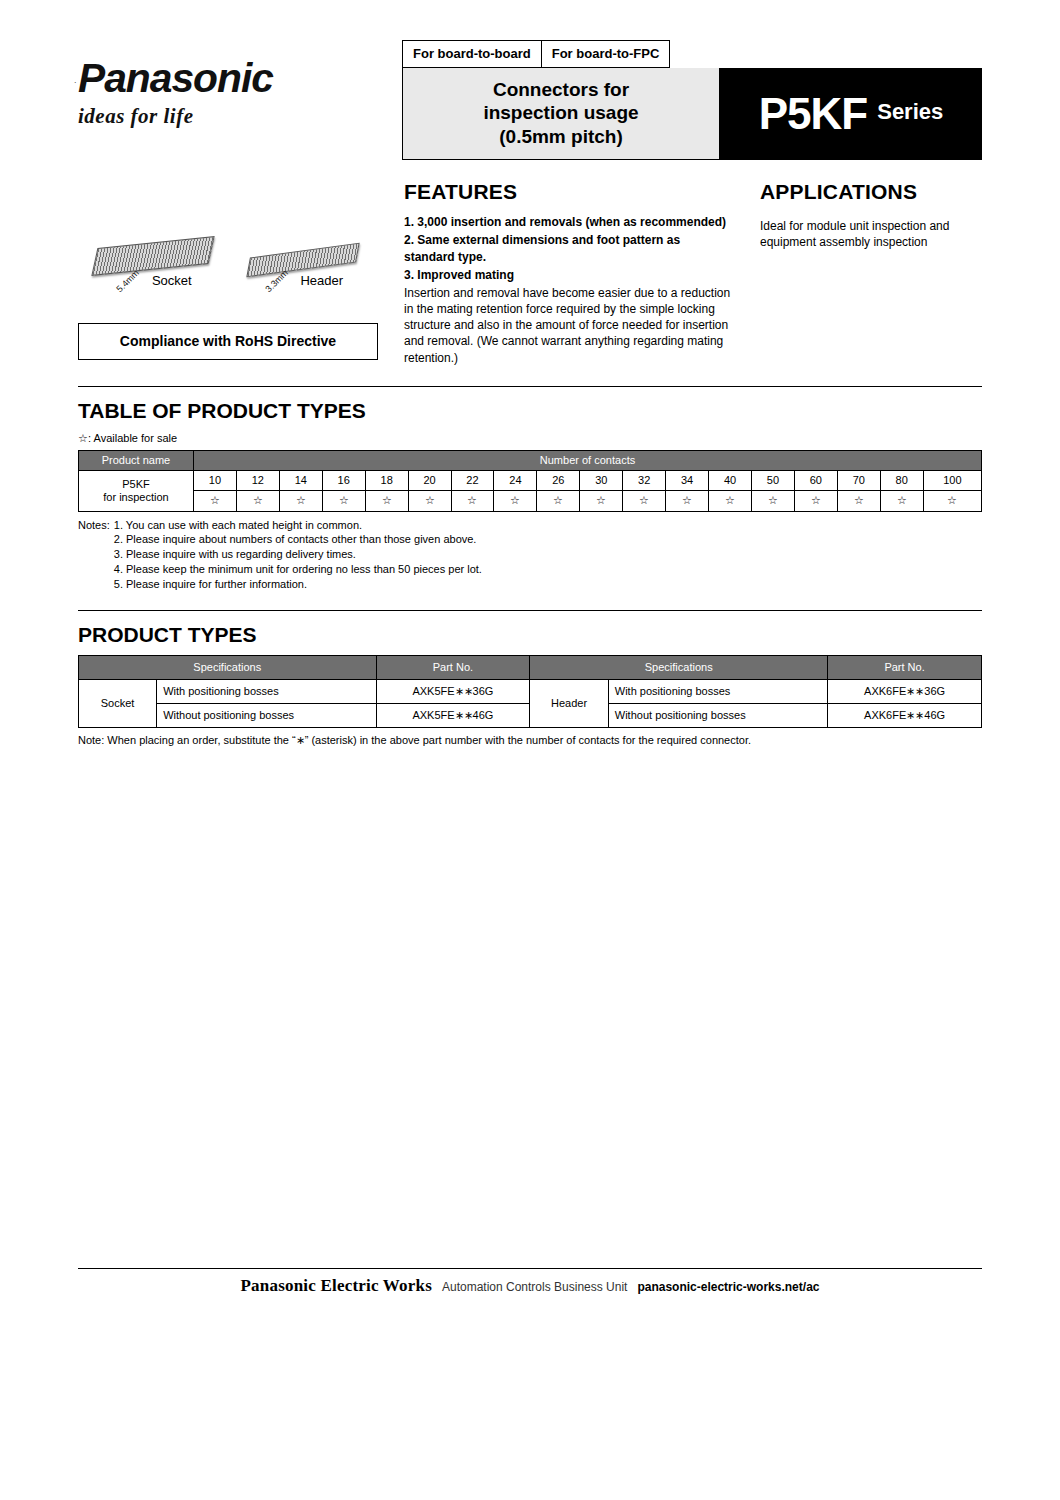.
Panasonic
ideas for life
For board-to-board
For board-to-FPC
Connectors for
inspection usage
(0.5mm pitch)
P5KF Series
5.4mm Socket
3.3mm Header
Compliance with RoHS Directive
FEATURES
1. 3,000 insertion and removals (when as recommended)
2. Same external dimensions and foot pattern as standard type.
3. Improved mating
Insertion and removal have become easier due to a reduction in the mating retention force required by the simple locking structure and also in the amount of force needed for insertion and removal. (We cannot warrant anything regarding mating retention.)
APPLICATIONS
Ideal for module unit inspection and equipment assembly inspection
TABLE OF PRODUCT TYPES
☆: Available for sale
| Product name | Number of contacts |
| --- | --- |
| P5KF for inspection | 10 | 12 | 14 | 16 | 18 | 20 | 22 | 24 | 26 | 30 | 32 | 34 | 40 | 50 | 60 | 70 | 80 | 100 |
| ☆ | ☆ | ☆ | ☆ | ☆ | ☆ | ☆ | ☆ | ☆ | ☆ | ☆ | ☆ | ☆ | ☆ | ☆ | ☆ | ☆ | ☆ |
Notes:
1. You can use with each mated height in common.
2. Please inquire about numbers of contacts other than those given above.
3. Please inquire with us regarding delivery times.
4. Please keep the minimum unit for ordering no less than 50 pieces per lot.
5. Please inquire for further information.
PRODUCT TYPES
| Specifications | Part No. | Specifications | Part No. |
| --- | --- | --- | --- |
| Socket | With positioning bosses | AXK5FE∗∗36G | Header | With positioning bosses | AXK6FE∗∗36G |
| Without positioning bosses | AXK5FE∗∗46G | Without positioning bosses | AXK6FE∗∗46G |
Note: When placing an order, substitute the “∗” (asterisk) in the above part number with the number of contacts for the required connector.
Panasonic Electric Works Automation Controls Business Unit panasonic-electric-works.net/ac